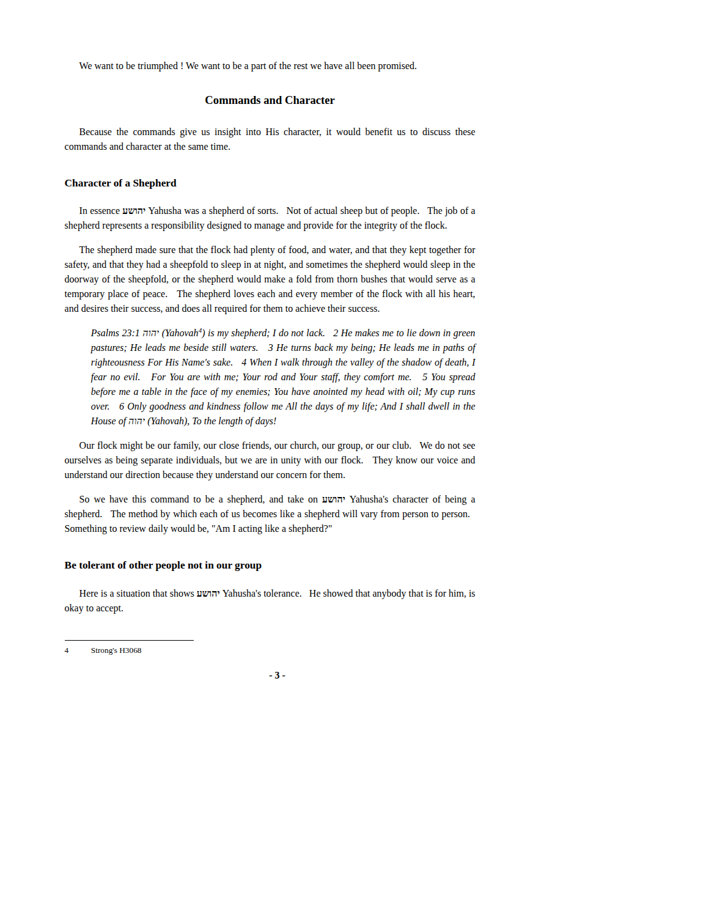We want to be triumphed ! We want to be a part of the rest we have all been promised.
Commands and Character
Because the commands give us insight into His character, it would benefit us to discuss these commands and character at the same time.
Character of a Shepherd
In essence יהושע Yahusha was a shepherd of sorts. Not of actual sheep but of people. The job of a shepherd represents a responsibility designed to manage and provide for the integrity of the flock.
The shepherd made sure that the flock had plenty of food, and water, and that they kept together for safety, and that they had a sheepfold to sleep in at night, and sometimes the shepherd would sleep in the doorway of the sheepfold, or the shepherd would make a fold from thorn bushes that would serve as a temporary place of peace. The shepherd loves each and every member of the flock with all his heart, and desires their success, and does all required for them to achieve their success.
Psalms 23:1 יהוה (Yahovah4) is my shepherd; I do not lack. 2 He makes me to lie down in green pastures; He leads me beside still waters. 3 He turns back my being; He leads me in paths of righteousness For His Name's sake. 4 When I walk through the valley of the shadow of death, I fear no evil. For You are with me; Your rod and Your staff, they comfort me. 5 You spread before me a table in the face of my enemies; You have anointed my head with oil; My cup runs over. 6 Only goodness and kindness follow me All the days of my life; And I shall dwell in the House of יהוה (Yahovah), To the length of days!
Our flock might be our family, our close friends, our church, our group, or our club. We do not see ourselves as being separate individuals, but we are in unity with our flock. They know our voice and understand our direction because they understand our concern for them.
So we have this command to be a shepherd, and take on יהושע Yahusha's character of being a shepherd. The method by which each of us becomes like a shepherd will vary from person to person. Something to review daily would be, "Am I acting like a shepherd?"
Be tolerant of other people not in our group
Here is a situation that shows יהושע Yahusha's tolerance. He showed that anybody that is for him, is okay to accept.
4 Strong's H3068
- 3 -